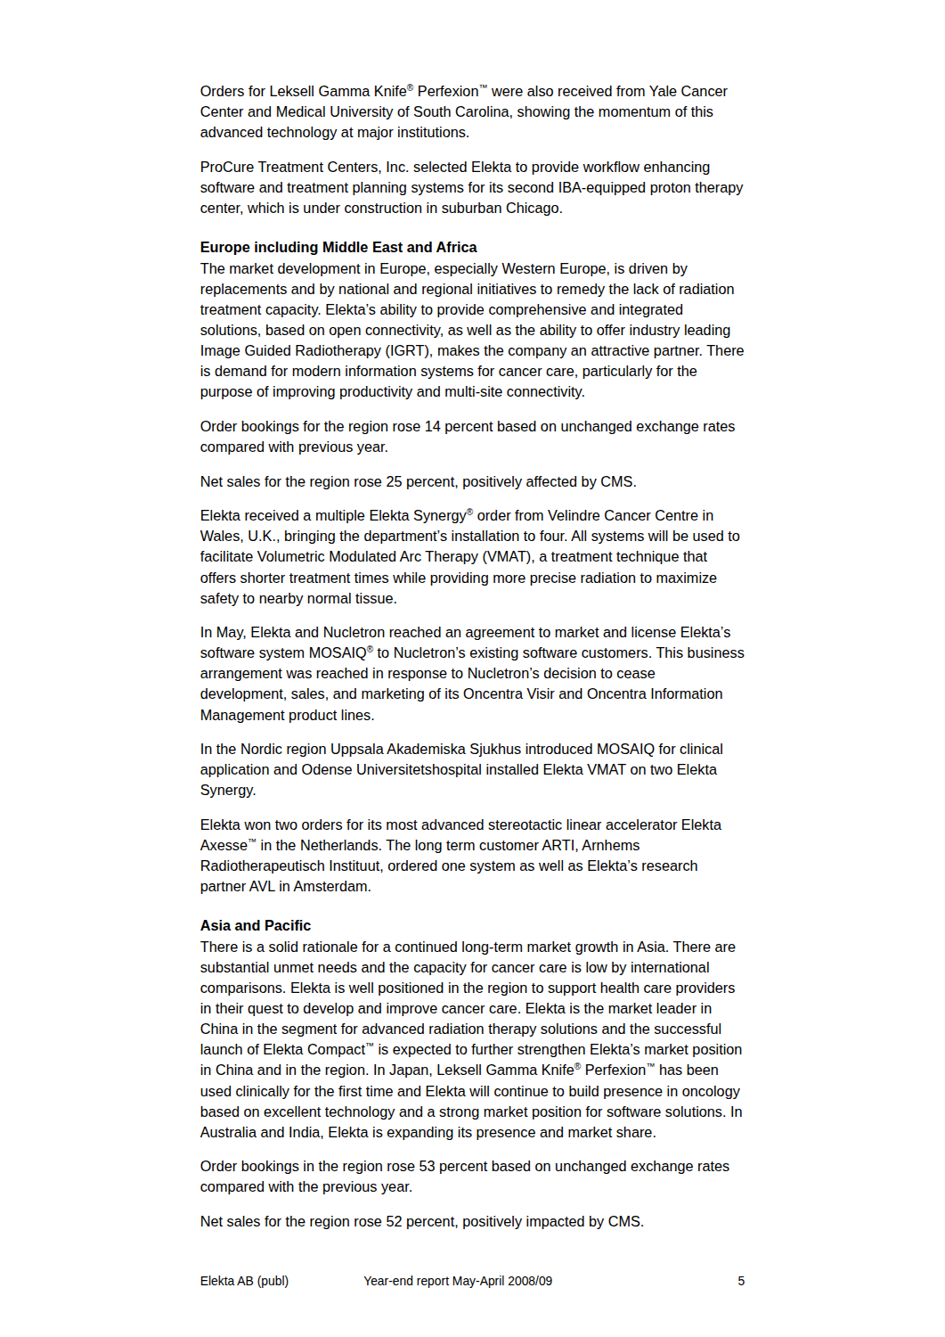Orders for Leksell Gamma Knife® Perfexion™ were also received from Yale Cancer Center and Medical University of South Carolina, showing the momentum of this advanced technology at major institutions.
ProCure Treatment Centers, Inc. selected Elekta to provide workflow enhancing software and treatment planning systems for its second IBA-equipped proton therapy center, which is under construction in suburban Chicago.
Europe including Middle East and Africa
The market development in Europe, especially Western Europe, is driven by replacements and by national and regional initiatives to remedy the lack of radiation treatment capacity. Elekta’s ability to provide comprehensive and integrated solutions, based on open connectivity, as well as the ability to offer industry leading Image Guided Radiotherapy (IGRT), makes the company an attractive partner. There is demand for modern information systems for cancer care, particularly for the purpose of improving productivity and multi-site connectivity.
Order bookings for the region rose 14 percent based on unchanged exchange rates compared with previous year.
Net sales for the region rose 25 percent, positively affected by CMS.
Elekta received a multiple Elekta Synergy® order from Velindre Cancer Centre in Wales, U.K., bringing the department’s installation to four. All systems will be used to facilitate Volumetric Modulated Arc Therapy (VMAT), a treatment technique that offers shorter treatment times while providing more precise radiation to maximize safety to nearby normal tissue.
In May, Elekta and Nucletron reached an agreement to market and license Elekta’s software system MOSAIQ® to Nucletron’s existing software customers. This business arrangement was reached in response to Nucletron’s decision to cease development, sales, and marketing of its Oncentra Visir and Oncentra Information Management product lines.
In the Nordic region Uppsala Akademiska Sjukhus introduced MOSAIQ for clinical application and Odense Universitetshospital installed Elekta VMAT on two Elekta Synergy.
Elekta won two orders for its most advanced stereotactic linear accelerator Elekta Axesse™ in the Netherlands. The long term customer ARTI, Arnhems Radiotherapeutisch Instituut, ordered one system as well as Elekta’s research partner AVL in Amsterdam.
Asia and Pacific
There is a solid rationale for a continued long-term market growth in Asia. There are substantial unmet needs and the capacity for cancer care is low by international comparisons. Elekta is well positioned in the region to support health care providers in their quest to develop and improve cancer care. Elekta is the market leader in China in the segment for advanced radiation therapy solutions and the successful launch of Elekta Compact™ is expected to further strengthen Elekta’s market position in China and in the region. In Japan, Leksell Gamma Knife® Perfexion™ has been used clinically for the first time and Elekta will continue to build presence in oncology based on excellent technology and a strong market position for software solutions. In Australia and India, Elekta is expanding its presence and market share.
Order bookings in the region rose 53 percent based on unchanged exchange rates compared with the previous year.
Net sales for the region rose 52 percent, positively impacted by CMS.
Elekta AB (publ) Year-end report May-April 2008/09 5